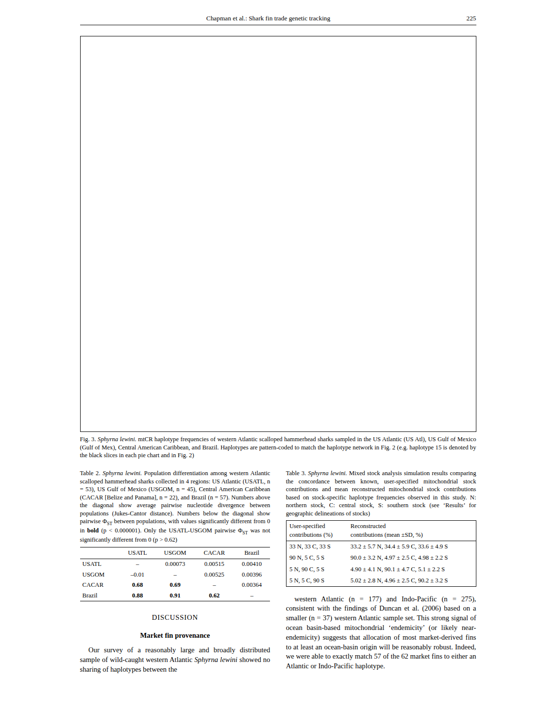Chapman et al.: Shark fin trade genetic tracking
225
Fig. 3. Sphyrna lewini. mtCR haplotype frequencies of western Atlantic scalloped hammerhead sharks sampled in the US Atlantic (US Atl), US Gulf of Mexico (Gulf of Mex), Central American Caribbean, and Brazil. Haplotypes are pattern-coded to match the haplotype network in Fig. 2 (e.g. haplotype 15 is denoted by the black slices in each pie chart and in Fig. 2)
Table 2. Sphyrna lewini. Population differentiation among western Atlantic scalloped hammerhead sharks collected in 4 regions: US Atlantic (USATL, n = 53), US Gulf of Mexico (USGOM, n = 45), Central American Caribbean (CACAR [Belize and Panama], n = 22), and Brazil (n = 57). Numbers above the diagonal show average pairwise nucleotide divergence between populations (Jukes-Cantor distance). Numbers below the diagonal show pairwise ΦST between populations, with values significantly different from 0 in bold (p < 0.000001). Only the USATL-USGOM pairwise ΦST was not significantly different from 0 (p > 0.62)
| | USATL | USGOM | CACAR | Brazil |
| --- | --- | --- | --- | --- |
| USATL | – | 0.00073 | 0.00515 | 0.00410 |
| USGOM | –0.01 | – | 0.00525 | 0.00396 |
| CACAR | 0.68 | 0.69 | – | 0.00364 |
| Brazil | 0.88 | 0.91 | 0.62 | – |
DISCUSSION
Market fin provenance
Our survey of a reasonably large and broadly distributed sample of wild-caught western Atlantic Sphyrna lewini showed no sharing of haplotypes between the
Table 3. Sphyrna lewini. Mixed stock analysis simulation results comparing the concordance between known, user-specified mitochondrial stock contributions and mean reconstructed mitochondrial stock contributions based on stock-specific haplotype frequencies observed in this study. N: northern stock, C: central stock, S: southern stock (see ‘Results’ for geographic delineations of stocks)
| User-specified contributions (%) | Reconstructed contributions (mean ±SD, %) |
| --- | --- |
| 33 N, 33 C, 33 S | 33.2 ± 5.7 N, 34.4 ± 5.9 C, 33.6 ± 4.9 S |
| 90 N, 5 C, 5 S | 90.0 ± 3.2 N, 4.97 ± 2.5 C, 4.98 ± 2.2 S |
| 5 N, 90 C, 5 S | 4.90 ± 4.1 N, 90.1 ± 4.7 C, 5.1 ± 2.2 S |
| 5 N, 5 C, 90 S | 5.02 ± 2.8 N, 4.96 ± 2.5 C, 90.2 ± 3.2 S |
western Atlantic (n = 177) and Indo-Pacific (n = 275), consistent with the findings of Duncan et al. (2006) based on a smaller (n = 37) western Atlantic sample set. This strong signal of ocean basin-based mitochondrial ‘endemicity’ (or likely near-endemicity) suggests that allocation of most market-derived fins to at least an ocean-basin origin will be reasonably robust. Indeed, we were able to exactly match 57 of the 62 market fins to either an Atlantic or Indo-Pacific haplotype.